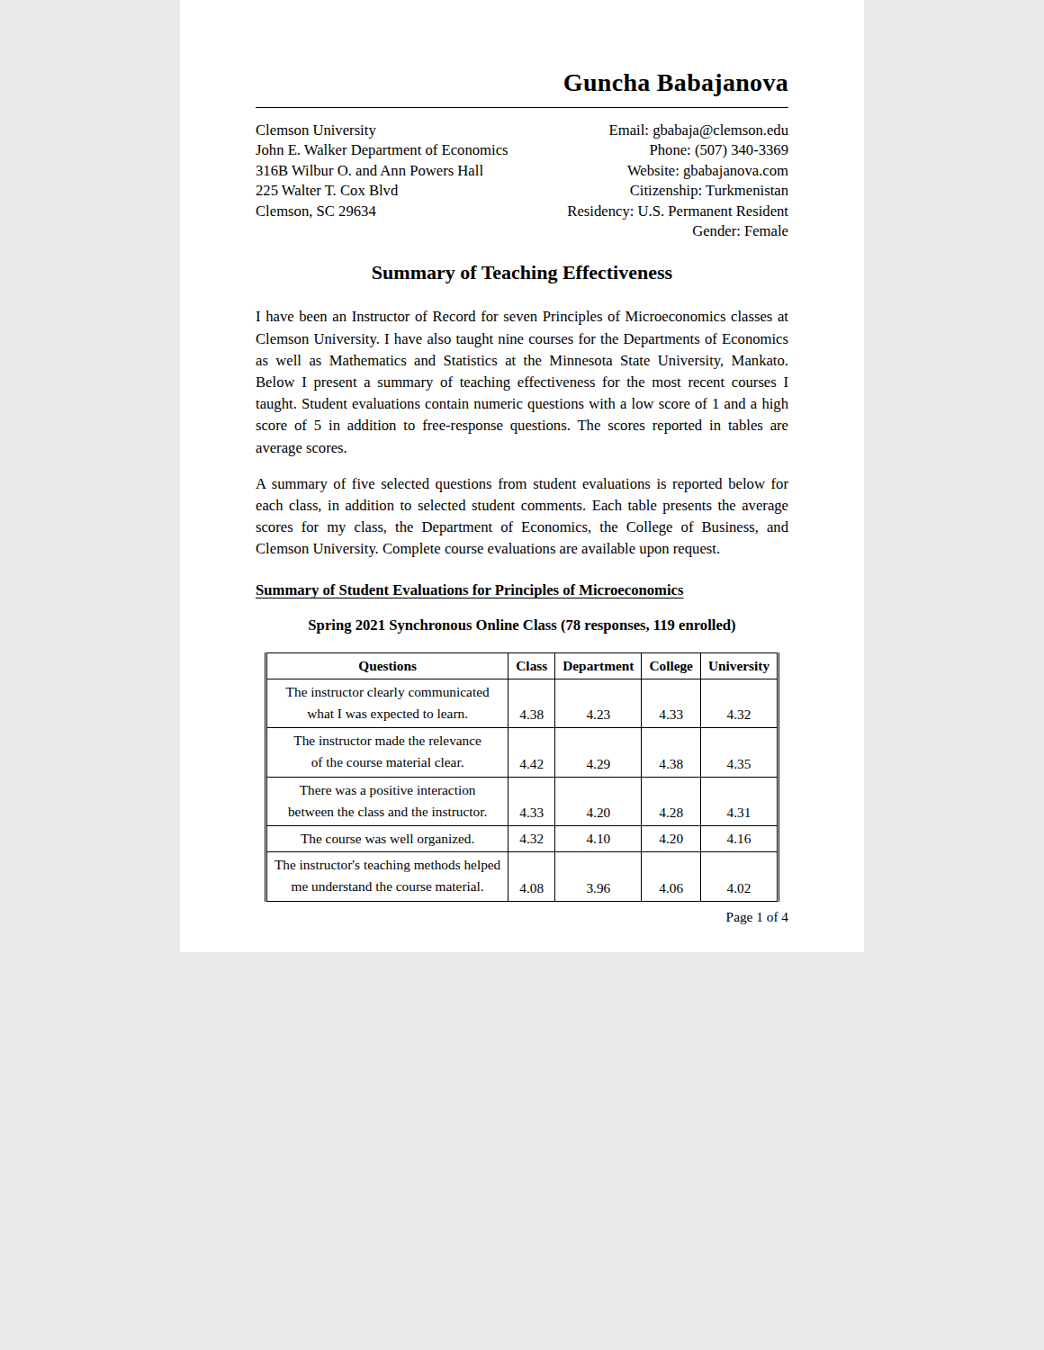Guncha Babajanova
| Clemson University | Email: gbabaja@clemson.edu |
| John E. Walker Department of Economics | Phone: (507) 340-3369 |
| 316B Wilbur O. and Ann Powers Hall | Website: gbabajanova.com |
| 225 Walter T. Cox Blvd | Citizenship: Turkmenistan |
| Clemson, SC 29634 | Residency: U.S. Permanent Resident |
| | Gender: Female |
Summary of Teaching Effectiveness
I have been an Instructor of Record for seven Principles of Microeconomics classes at Clemson University. I have also taught nine courses for the Departments of Economics as well as Mathematics and Statistics at the Minnesota State University, Mankato. Below I present a summary of teaching effectiveness for the most recent courses I taught. Student evaluations contain numeric questions with a low score of 1 and a high score of 5 in addition to free-response questions. The scores reported in tables are average scores.
A summary of five selected questions from student evaluations is reported below for each class, in addition to selected student comments. Each table presents the average scores for my class, the Department of Economics, the College of Business, and Clemson University. Complete course evaluations are available upon request.
Summary of Student Evaluations for Principles of Microeconomics
Spring 2021 Synchronous Online Class (78 responses, 119 enrolled)
| Questions | Class | Department | College | University |
| --- | --- | --- | --- | --- |
| The instructor clearly communicated | | | | |
| what I was expected to learn. | 4.38 | 4.23 | 4.33 | 4.32 |
| The instructor made the relevance | | | | |
| of the course material clear. | 4.42 | 4.29 | 4.38 | 4.35 |
| There was a positive interaction | | | | |
| between the class and the instructor. | 4.33 | 4.20 | 4.28 | 4.31 |
| The course was well organized. | 4.32 | 4.10 | 4.20 | 4.16 |
| The instructor's teaching methods helped | | | | |
| me understand the course material. | 4.08 | 3.96 | 4.06 | 4.02 |
Page 1 of 4